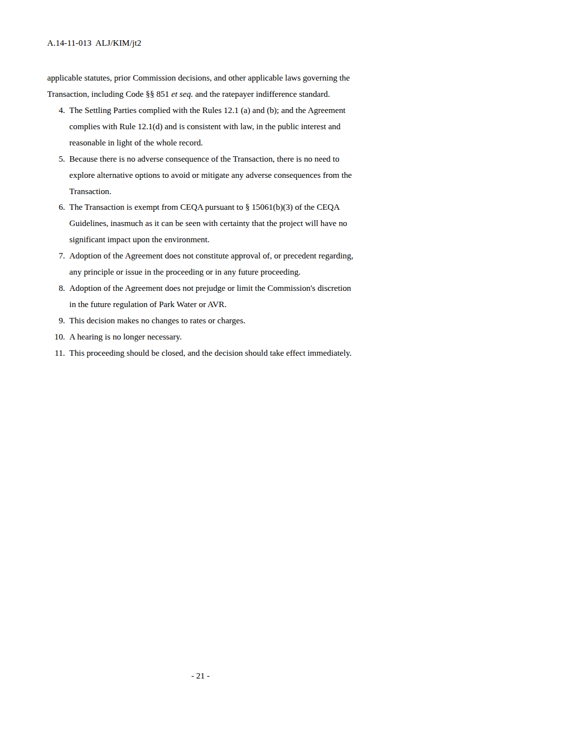A.14-11-013 ALJ/KIM/jt2
applicable statutes, prior Commission decisions, and other applicable laws governing the Transaction, including Code §§ 851 et seq. and the ratepayer indifference standard.
4. The Settling Parties complied with the Rules 12.1 (a) and (b); and the Agreement complies with Rule 12.1(d) and is consistent with law, in the public interest and reasonable in light of the whole record.
5. Because there is no adverse consequence of the Transaction, there is no need to explore alternative options to avoid or mitigate any adverse consequences from the Transaction.
6. The Transaction is exempt from CEQA pursuant to § 15061(b)(3) of the CEQA Guidelines, inasmuch as it can be seen with certainty that the project will have no significant impact upon the environment.
7. Adoption of the Agreement does not constitute approval of, or precedent regarding, any principle or issue in the proceeding or in any future proceeding.
8. Adoption of the Agreement does not prejudge or limit the Commission's discretion in the future regulation of Park Water or AVR.
9. This decision makes no changes to rates or charges.
10. A hearing is no longer necessary.
11. This proceeding should be closed, and the decision should take effect immediately.
- 21 -